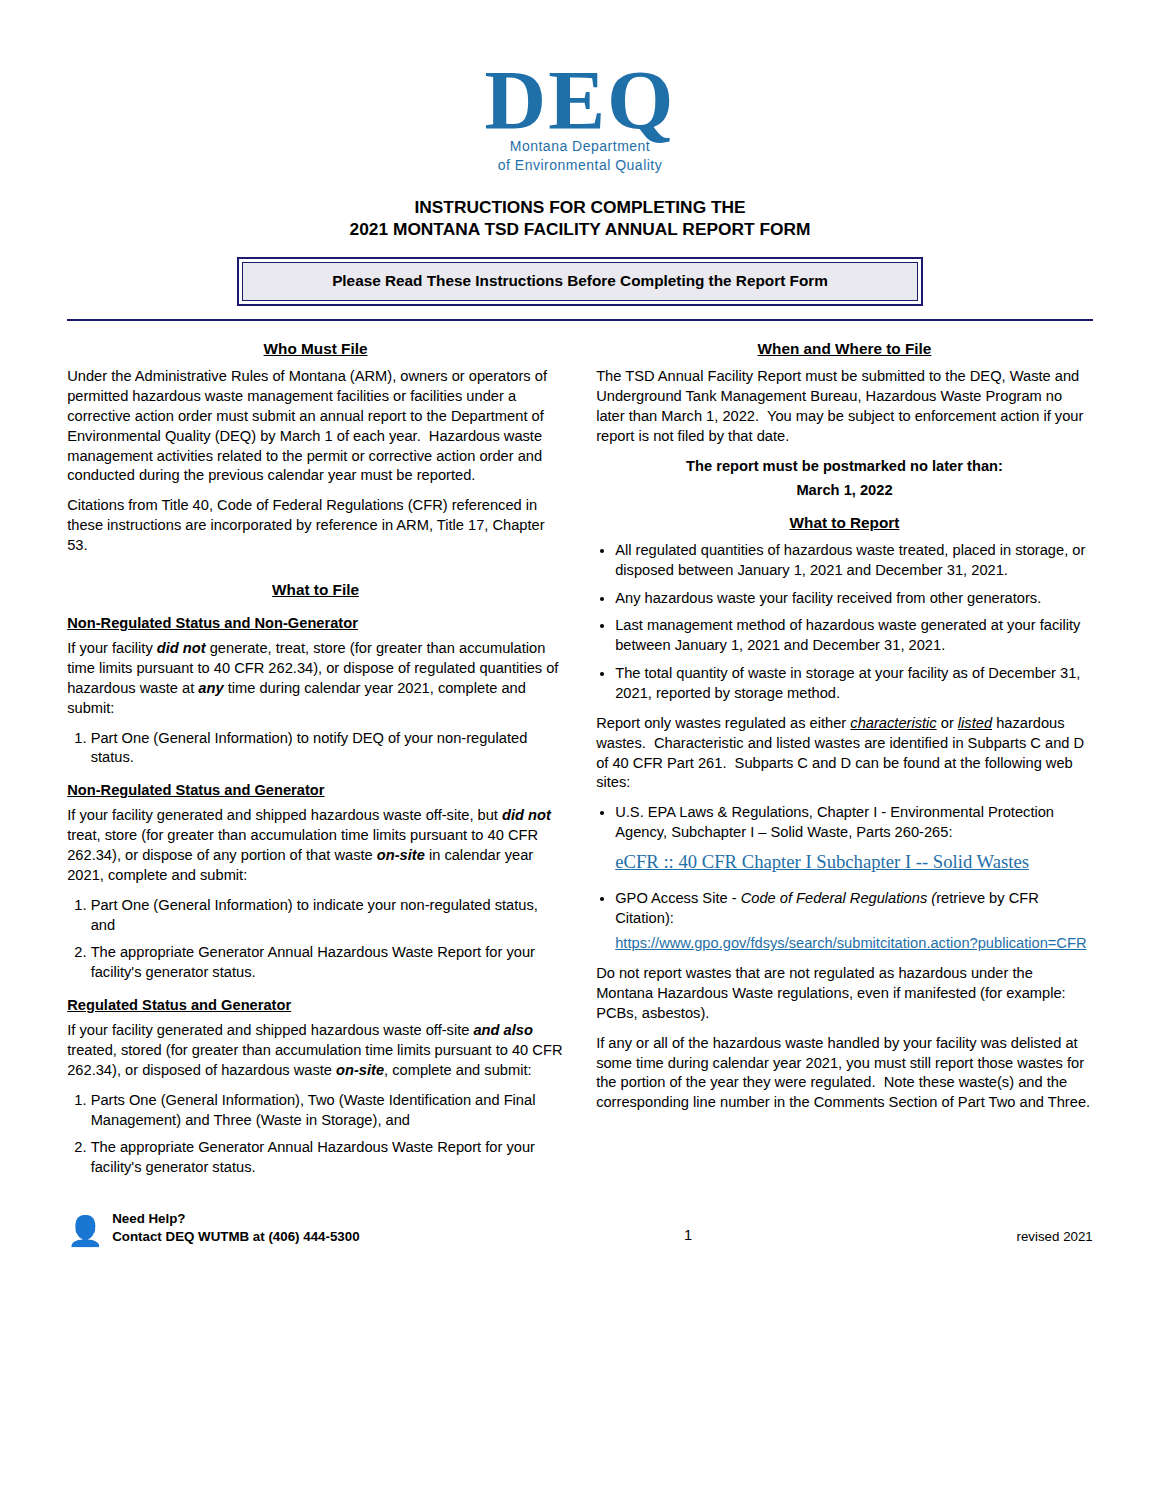DEQ
Montana Department
of Environmental Quality
INSTRUCTIONS FOR COMPLETING THE
2021 MONTANA TSD FACILITY ANNUAL REPORT FORM
Please Read These Instructions Before Completing the Report Form
Who Must File
Under the Administrative Rules of Montana (ARM), owners or operators of permitted hazardous waste management facilities or facilities under a corrective action order must submit an annual report to the Department of Environmental Quality (DEQ) by March 1 of each year. Hazardous waste management activities related to the permit or corrective action order and conducted during the previous calendar year must be reported.
Citations from Title 40, Code of Federal Regulations (CFR) referenced in these instructions are incorporated by reference in ARM, Title 17, Chapter 53.
What to File
Non-Regulated Status and Non-Generator
If your facility did not generate, treat, store (for greater than accumulation time limits pursuant to 40 CFR 262.34), or dispose of regulated quantities of hazardous waste at any time during calendar year 2021, complete and submit:
Part One (General Information) to notify DEQ of your non-regulated status.
Non-Regulated Status and Generator
If your facility generated and shipped hazardous waste off-site, but did not treat, store (for greater than accumulation time limits pursuant to 40 CFR 262.34), or dispose of any portion of that waste on-site in calendar year 2021, complete and submit:
Part One (General Information) to indicate your non-regulated status, and
The appropriate Generator Annual Hazardous Waste Report for your facility's generator status.
Regulated Status and Generator
If your facility generated and shipped hazardous waste off-site and also treated, stored (for greater than accumulation time limits pursuant to 40 CFR 262.34), or disposed of hazardous waste on-site, complete and submit:
Parts One (General Information), Two (Waste Identification and Final Management) and Three (Waste in Storage), and
The appropriate Generator Annual Hazardous Waste Report for your facility's generator status.
When and Where to File
The TSD Annual Facility Report must be submitted to the DEQ, Waste and Underground Tank Management Bureau, Hazardous Waste Program no later than March 1, 2022. You may be subject to enforcement action if your report is not filed by that date.
The report must be postmarked no later than:
March 1, 2022
What to Report
All regulated quantities of hazardous waste treated, placed in storage, or disposed between January 1, 2021 and December 31, 2021.
Any hazardous waste your facility received from other generators.
Last management method of hazardous waste generated at your facility between January 1, 2021 and December 31, 2021.
The total quantity of waste in storage at your facility as of December 31, 2021, reported by storage method.
Report only wastes regulated as either characteristic or listed hazardous wastes. Characteristic and listed wastes are identified in Subparts C and D of 40 CFR Part 261. Subparts C and D can be found at the following web sites:
U.S. EPA Laws & Regulations, Chapter I - Environmental Protection Agency, Subchapter I – Solid Waste, Parts 260-265: eCFR :: 40 CFR Chapter I Subchapter I -- Solid Wastes
GPO Access Site - Code of Federal Regulations (retrieve by CFR Citation):
https://www.gpo.gov/fdsys/search/submitcitation.action?publication=CFR
Do not report wastes that are not regulated as hazardous under the Montana Hazardous Waste regulations, even if manifested (for example: PCBs, asbestos).
If any or all of the hazardous waste handled by your facility was delisted at some time during calendar year 2021, you must still report those wastes for the portion of the year they were regulated. Note these waste(s) and the corresponding line number in the Comments Section of Part Two and Three.
👤
Need Help?
Contact DEQ WUTMB at (406) 444-5300
1
revised 2021